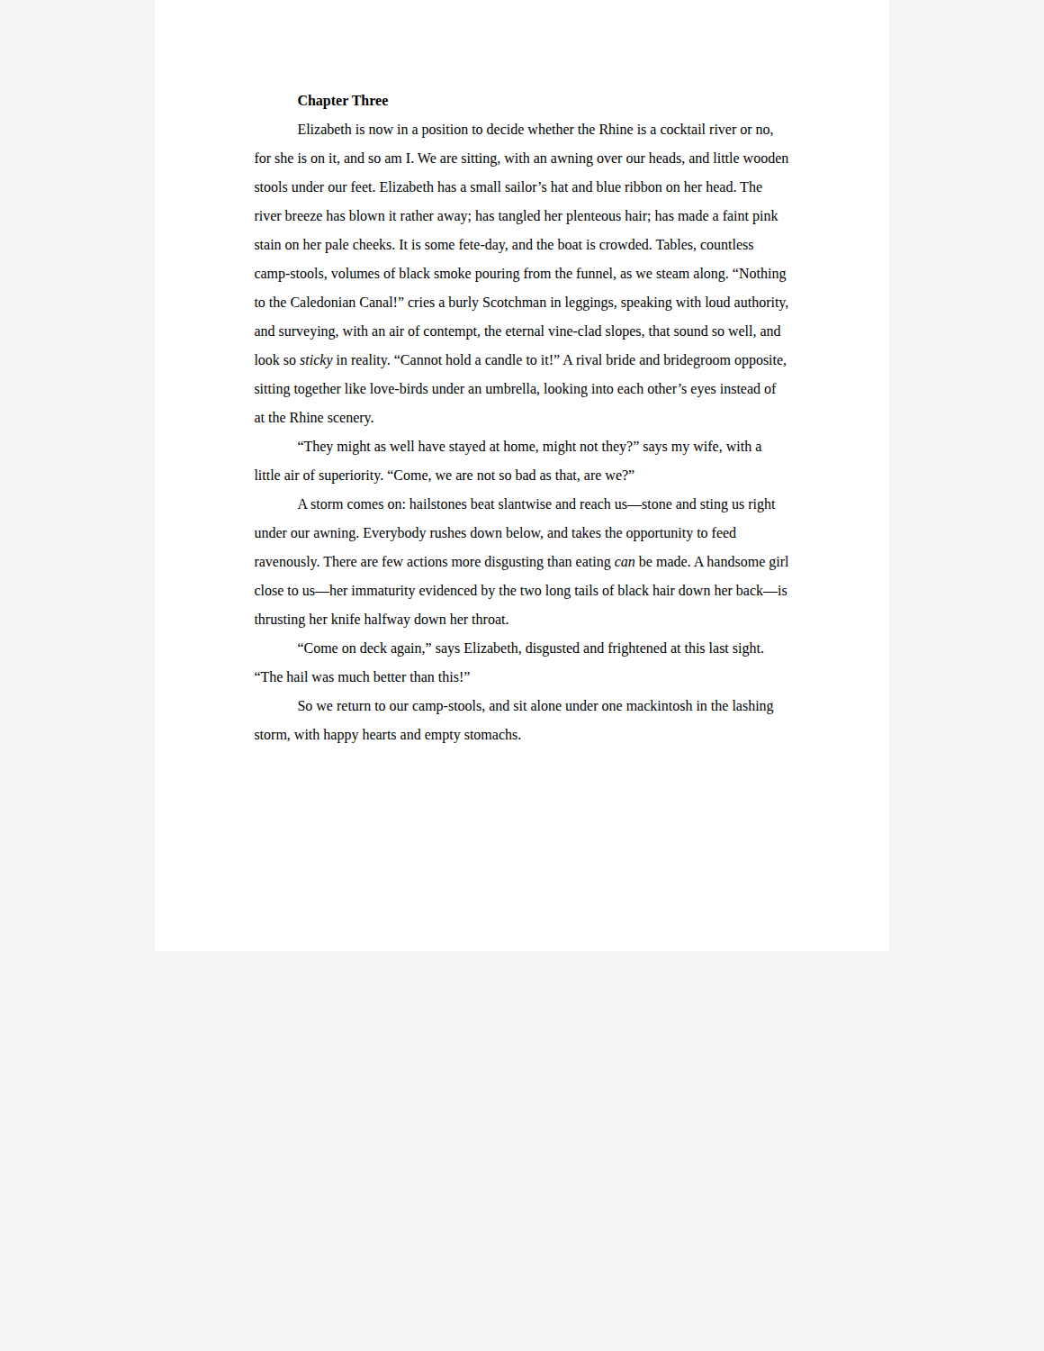Chapter Three
Elizabeth is now in a position to decide whether the Rhine is a cocktail river or no, for she is on it, and so am I. We are sitting, with an awning over our heads, and little wooden stools under our feet. Elizabeth has a small sailor’s hat and blue ribbon on her head. The river breeze has blown it rather away; has tangled her plenteous hair; has made a faint pink stain on her pale cheeks. It is some fete-day, and the boat is crowded. Tables, countless camp-stools, volumes of black smoke pouring from the funnel, as we steam along. “Nothing to the Caledonian Canal!” cries a burly Scotchman in leggings, speaking with loud authority, and surveying, with an air of contempt, the eternal vine-clad slopes, that sound so well, and look so sticky in reality. “Cannot hold a candle to it!” A rival bride and bridegroom opposite, sitting together like love-birds under an umbrella, looking into each other’s eyes instead of at the Rhine scenery.
“They might as well have stayed at home, might not they?” says my wife, with a little air of superiority. “Come, we are not so bad as that, are we?”
A storm comes on: hailstones beat slantwise and reach us—stone and sting us right under our awning. Everybody rushes down below, and takes the opportunity to feed ravenously. There are few actions more disgusting than eating can be made. A handsome girl close to us—her immaturity evidenced by the two long tails of black hair down her back—is thrusting her knife halfway down her throat.
“Come on deck again,” says Elizabeth, disgusted and frightened at this last sight. “The hail was much better than this!”
So we return to our camp-stools, and sit alone under one mackintosh in the lashing storm, with happy hearts and empty stomachs.